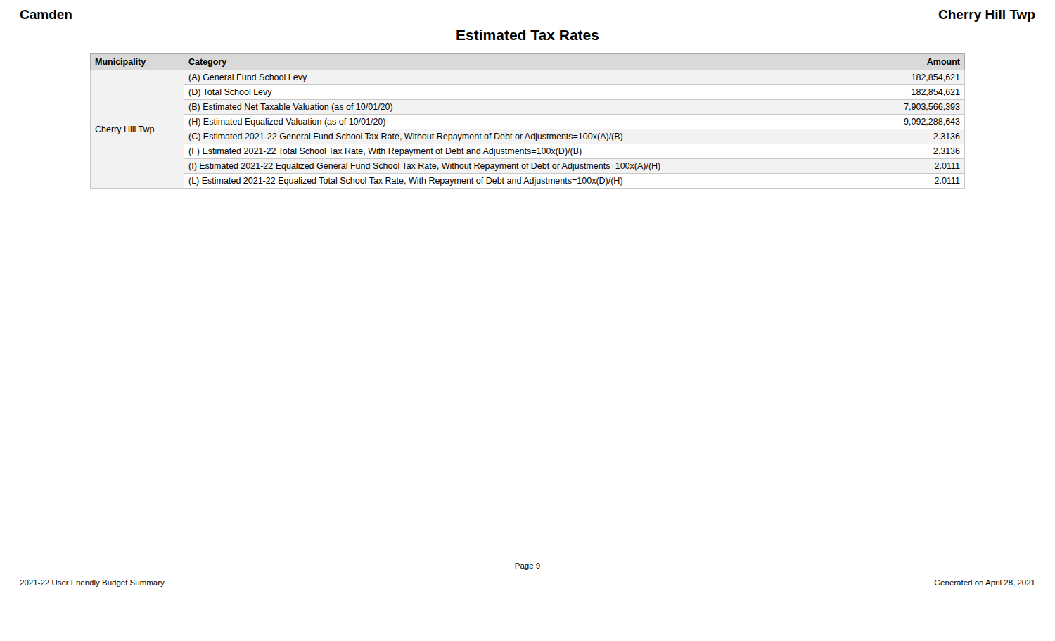Camden
Cherry Hill Twp
Estimated Tax Rates
| Municipality | Category | Amount |
| --- | --- | --- |
| Cherry Hill Twp | (A) General Fund School Levy | 182,854,621 |
| (D) Total School Levy | 182,854,621 |
| (B) Estimated Net Taxable Valuation (as of 10/01/20) | 7,903,566,393 |
| (H) Estimated Equalized Valuation (as of 10/01/20) | 9,092,288,643 |
| (C) Estimated 2021-22 General Fund School Tax Rate, Without Repayment of Debt or Adjustments=100x(A)/(B) | 2.3136 |
| (F) Estimated 2021-22 Total School Tax Rate, With Repayment of Debt and Adjustments=100x(D)/(B) | 2.3136 |
| (I) Estimated 2021-22 Equalized General Fund School Tax Rate, Without Repayment of Debt or Adjustments=100x(A)/(H) | 2.0111 |
| (L) Estimated 2021-22 Equalized Total School Tax Rate, With Repayment of Debt and Adjustments=100x(D)/(H) | 2.0111 |
Page 9
2021-22 User Friendly Budget Summary
Generated on April 28, 2021